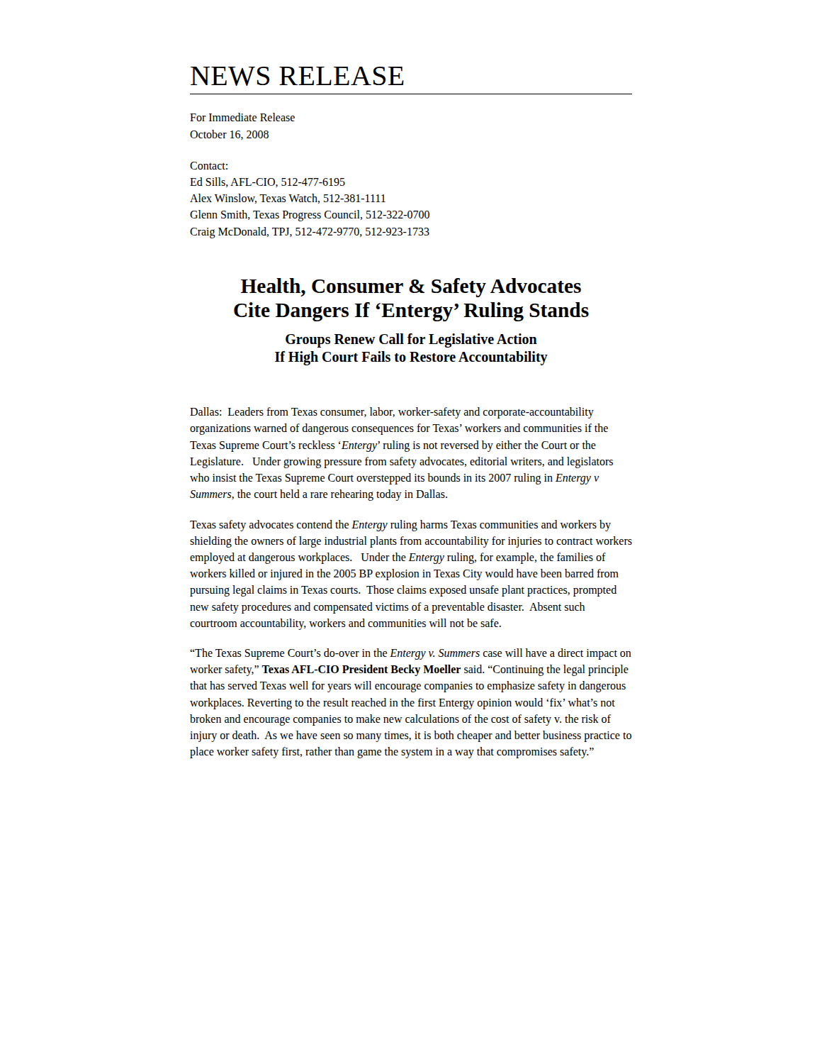NEWS RELEASE
For Immediate Release
October 16, 2008
Contact:
Ed Sills, AFL-CIO, 512-477-6195
Alex Winslow, Texas Watch, 512-381-1111
Glenn Smith, Texas Progress Council, 512-322-0700
Craig McDonald, TPJ, 512-472-9770, 512-923-1733
Health, Consumer & Safety Advocates
Cite Dangers If ‘Entergy’ Ruling Stands
Groups Renew Call for Legislative Action
If High Court Fails to Restore Accountability
Dallas: Leaders from Texas consumer, labor, worker-safety and corporate-accountability organizations warned of dangerous consequences for Texas’ workers and communities if the Texas Supreme Court’s reckless ‘Entergy’ ruling is not reversed by either the Court or the Legislature. Under growing pressure from safety advocates, editorial writers, and legislators who insist the Texas Supreme Court overstepped its bounds in its 2007 ruling in Entergy v Summers, the court held a rare rehearing today in Dallas.
Texas safety advocates contend the Entergy ruling harms Texas communities and workers by shielding the owners of large industrial plants from accountability for injuries to contract workers employed at dangerous workplaces. Under the Entergy ruling, for example, the families of workers killed or injured in the 2005 BP explosion in Texas City would have been barred from pursuing legal claims in Texas courts. Those claims exposed unsafe plant practices, prompted new safety procedures and compensated victims of a preventable disaster. Absent such courtroom accountability, workers and communities will not be safe.
“The Texas Supreme Court’s do-over in the Entergy v. Summers case will have a direct impact on worker safety,” Texas AFL-CIO President Becky Moeller said. “Continuing the legal principle that has served Texas well for years will encourage companies to emphasize safety in dangerous workplaces. Reverting to the result reached in the first Entergy opinion would ‘fix’ what’s not broken and encourage companies to make new calculations of the cost of safety v. the risk of injury or death. As we have seen so many times, it is both cheaper and better business practice to place worker safety first, rather than game the system in a way that compromises safety.”